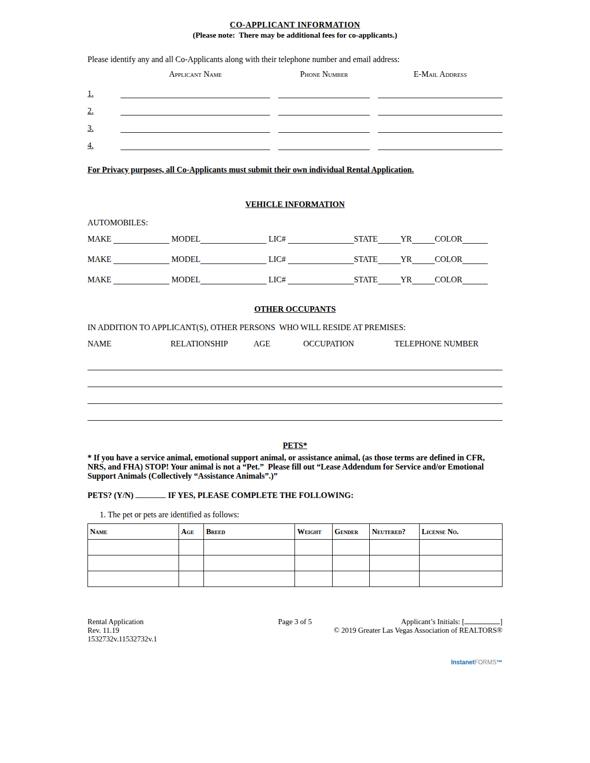CO-APPLICANT INFORMATION
(Please note: There may be additional fees for co-applicants.)
Please identify any and all Co-Applicants along with their telephone number and email address:
| | Applicant Name | | Phone Number | | E-Mail Address |
| --- | --- | --- | --- | --- | --- |
| 1. | | | | | |
| 2. | | | | | |
| 3. | | | | | |
| 4. | | | | | |
For Privacy purposes, all Co-Applicants must submit their own individual Rental Application.
VEHICLE INFORMATION
AUTOMOBILES:
MAKE MODEL LIC# STATE YR COLOR
MAKE MODEL LIC# STATE YR COLOR
MAKE MODEL LIC# STATE YR COLOR
OTHER OCCUPANTS
IN ADDITION TO APPLICANT(S), OTHER PERSONS WHO WILL RESIDE AT PREMISES:
NAME RELATIONSHIP AGE OCCUPATION TELEPHONE NUMBER
PETS*
* If you have a service animal, emotional support animal, or assistance animal, (as those terms are defined in CFR, NRS, and FHA) STOP! Your animal is not a “Pet.” Please fill out “Lease Addendum for Service and/or Emotional Support Animals (Collectively “Assistance Animals”.)”
PETS? (Y/N) IF YES, PLEASE COMPLETE THE FOLLOWING:
The pet or pets are identified as follows:
| Name | Age | Breed | Weight | Gender | Neutered? | License No. |
| --- | --- | --- | --- | --- | --- | --- |
Rental Application
Page 3 of 5
Applicant’s Initials: [ ]
Rev. 11.19
© 2019 Greater Las Vegas Association of REALTORS®
1532732v.11532732v.1
InstanetFORMS™